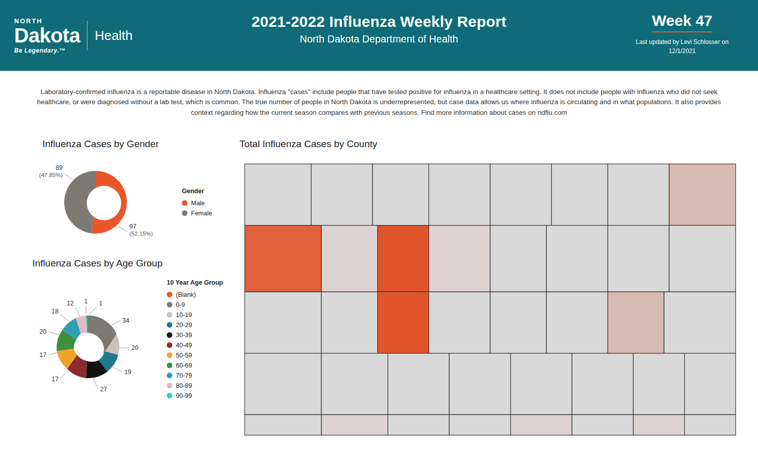NORTH Dakota Be Legendary.™
Health
2021-2022 Influenza Weekly Report
North Dakota Department of Health
Week 47
Last updated by Levi Schlosser on
12/1/2021
Laboratory-confirmed influenza is a reportable disease in North Dakota. Influenza "cases" include people that have tested positive for influenza in a healthcare setting. It does not include people with influenza who did not seek healthcare, or were diagnosed without a lab test, which is common. The true number of people in North Dakota is underrepresented, but case data allows us where influenza is circulating and in what populations. It also provides context regarding how the current season compares with previous seasons. Find more information about cases on ndflu.com
Influenza Cases by Gender
89 (47.85%) 97 (52.15%)
Gender
Male
Female
Influenza Cases by Age Group
34 20 19 27 17 17 20 18 12 1 1
10 Year Age Group
(Blank)
0-9
10-19
20-29
30-39
40-49
50-59
60-69
70-79
80-89
90-99
Total Influenza Cases by County